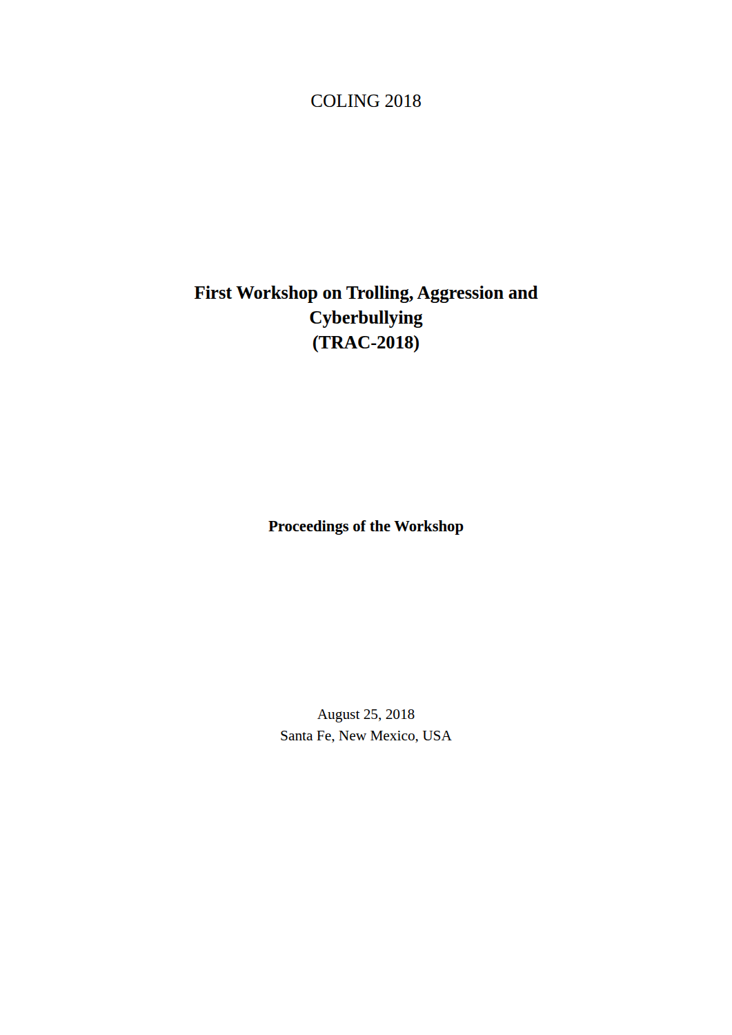COLING 2018
First Workshop on Trolling, Aggression and Cyberbullying
(TRAC-2018)
Proceedings of the Workshop
August 25, 2018
Santa Fe, New Mexico, USA